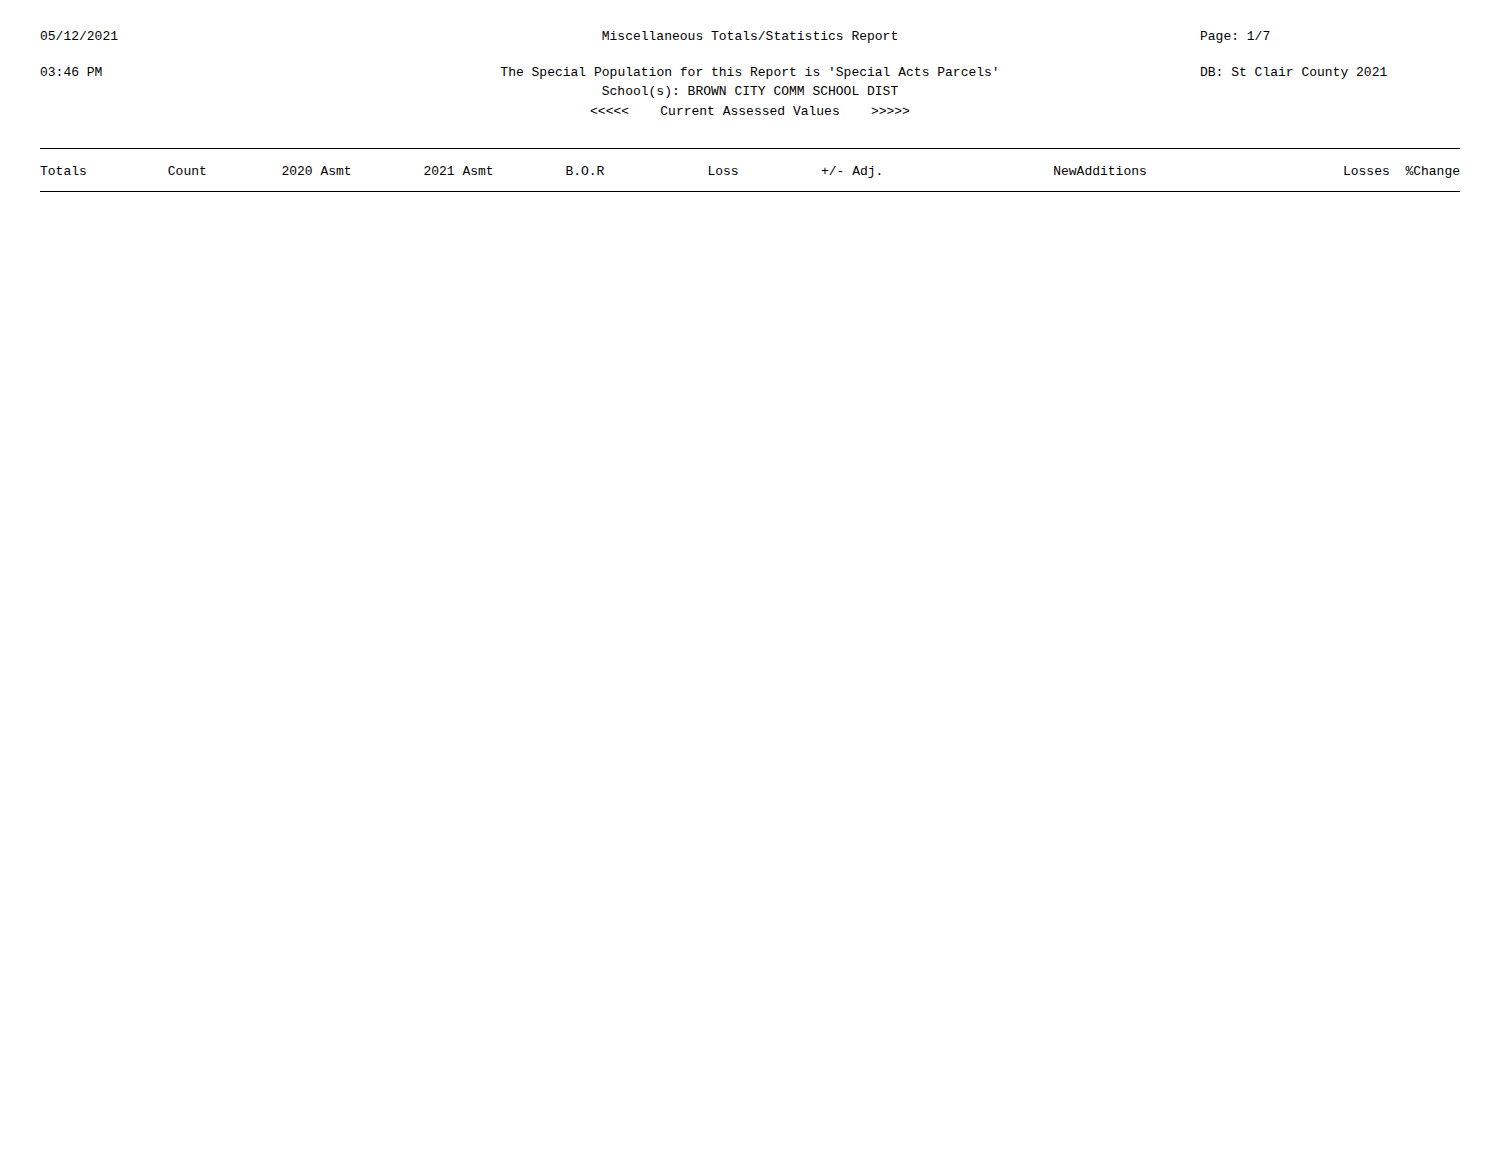05/12/2021
03:46 PM
Page: 1/7
DB: St Clair County 2021
Miscellaneous Totals/Statistics Report
The Special Population for this Report is 'Special Acts Parcels'
School(s): BROWN CITY COMM SCHOOL DIST
<<<<< Current Assessed Values >>>>>
| Totals | Count | 2020 Asmt | 2021 Asmt | B.O.R | Loss | +/- Adj. | New | Additions | Losses %Change |